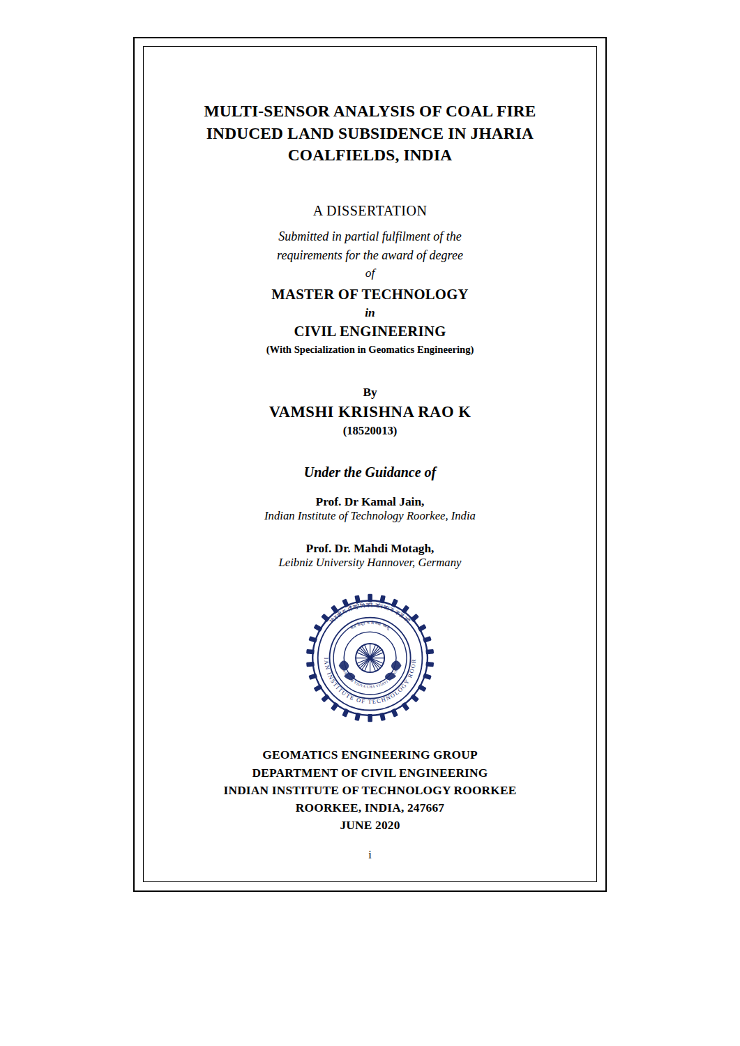MULTI-SENSOR ANALYSIS OF COAL FIRE INDUCED LAND SUBSIDENCE IN JHARIA COALFIELDS, INDIA
A DISSERTATION
Submitted in partial fulfilment of the
requirements for the award of degree
of
MASTER OF TECHNOLOGY
in
CIVIL ENGINEERING
(With Specialization in Geomatics Engineering)
By
VAMSHI KRISHNA RAO K
(18520013)
Under the Guidance of
Prof. Dr Kamal Jain,
Indian Institute of Technology Roorkee, India
Prof. Dr. Mahdi Motagh,
Leibniz University Hannover, Germany
भारतीय प्रौद्योगिकी संस्थान रुड़की INDIAN INSTITUTE OF TECHNOLOGY ROORKEE श्रम विद्या च विजयी भवतु SHRAMAM VIDYA CHA VIJAYI BHAVATU
GEOMATICS ENGINEERING GROUP
DEPARTMENT OF CIVIL ENGINEERING
INDIAN INSTITUTE OF TECHNOLOGY ROORKEE
ROORKEE, INDIA, 247667
JUNE 2020
i